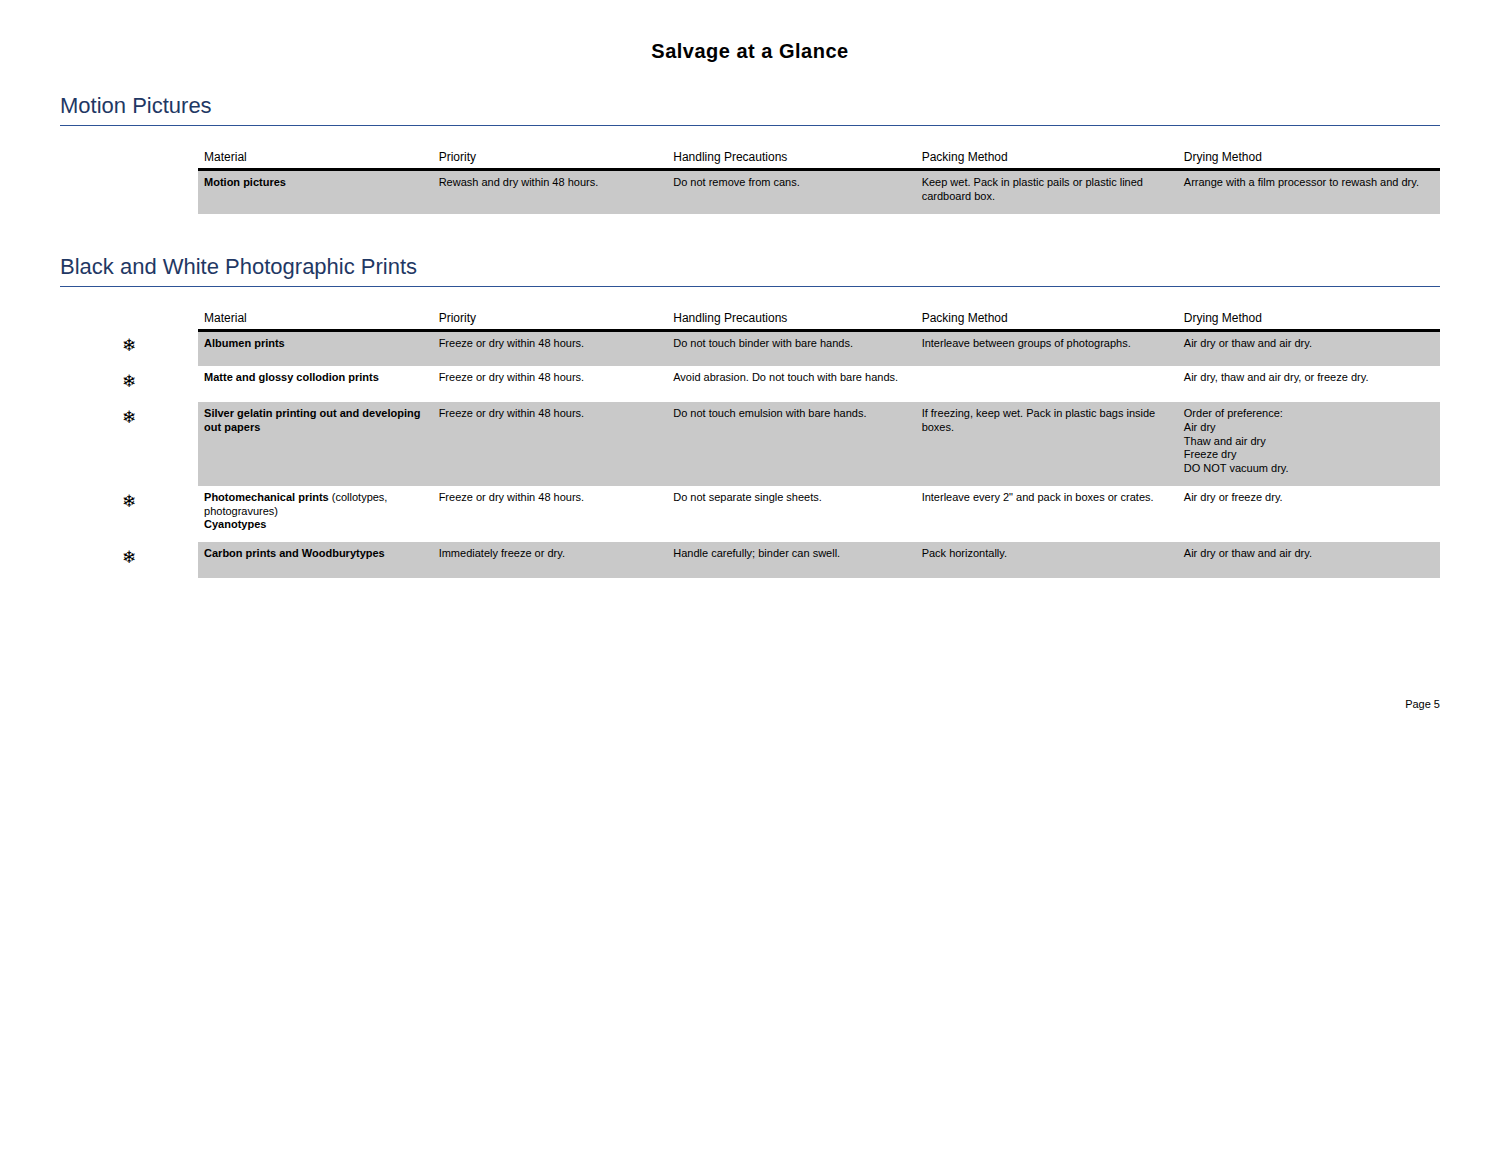Salvage at a Glance
Motion Pictures
| | Material | Priority | Handling Precautions | Packing Method | Drying Method |
| --- | --- | --- | --- | --- | --- |
| | Motion pictures | Rewash and dry within 48 hours. | Do not remove from cans. | Keep wet. Pack in plastic pails or plastic lined cardboard box. | Arrange with a film processor to rewash and dry. |
Black and White Photographic Prints
| | Material | Priority | Handling Precautions | Packing Method | Drying Method |
| --- | --- | --- | --- | --- | --- |
| ❄ | Albumen prints | Freeze or dry within 48 hours. | Do not touch binder with bare hands. | Interleave between groups of photographs. | Air dry or thaw and air dry. |
| ❄ | Matte and glossy collodion prints | Freeze or dry within 48 hours. | Avoid abrasion. Do not touch with bare hands. | | Air dry, thaw and air dry, or freeze dry. |
| ❄ | Silver gelatin printing out and developing out papers | Freeze or dry within 48 hours. | Do not touch emulsion with bare hands. | If freezing, keep wet. Pack in plastic bags inside boxes. | Order of preference: Air dry Thaw and air dry Freeze dry DO NOT vacuum dry. |
| ❄ | Photomechanical prints (collotypes, photogravures) Cyanotypes | Freeze or dry within 48 hours. | Do not separate single sheets. | Interleave every 2" and pack in boxes or crates. | Air dry or freeze dry. |
| ❄ | Carbon prints and Woodburytypes | Immediately freeze or dry. | Handle carefully; binder can swell. | Pack horizontally. | Air dry or thaw and air dry. |
Page 5